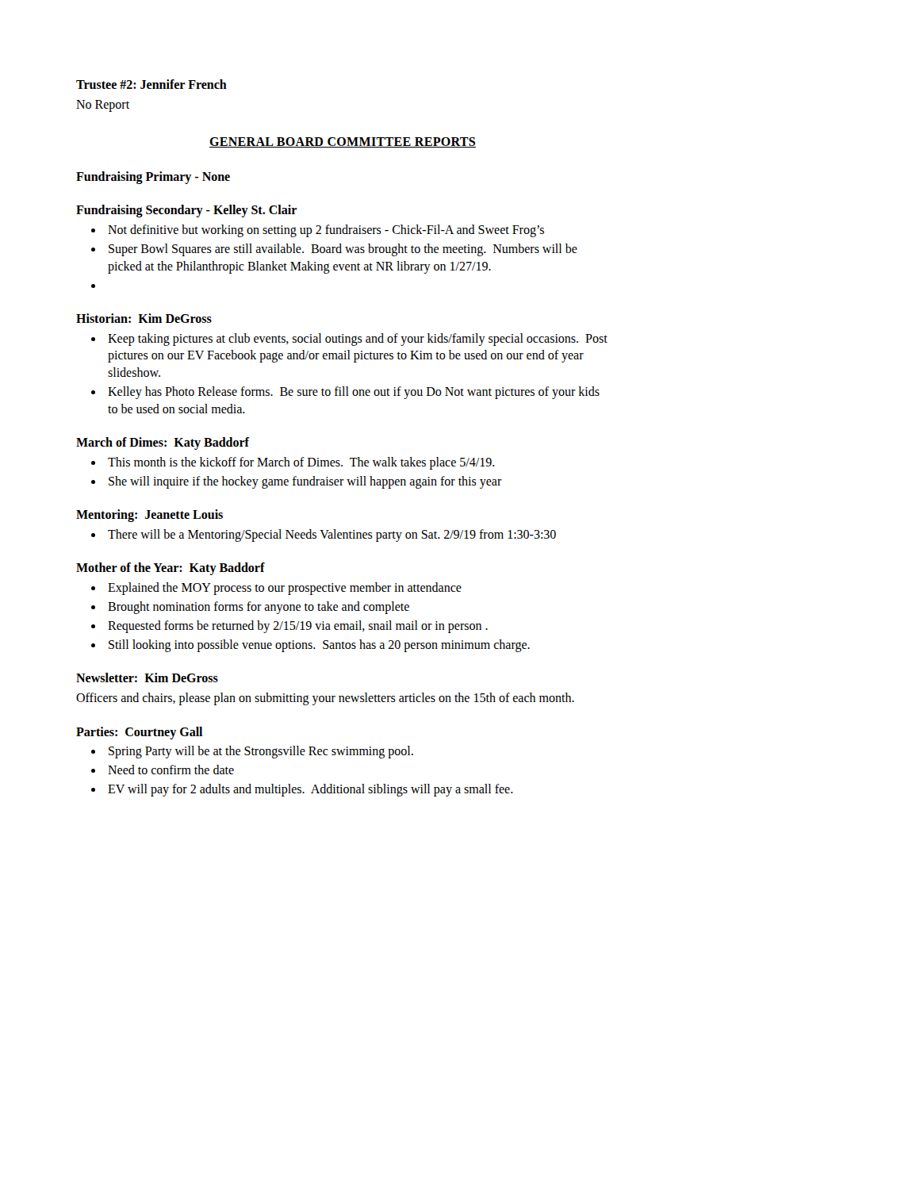Trustee #2: Jennifer French
No Report
GENERAL BOARD COMMITTEE REPORTS
Fundraising Primary - None
Fundraising Secondary - Kelley St. Clair
Not definitive but working on setting up 2 fundraisers - Chick-Fil-A and Sweet Frog’s
Super Bowl Squares are still available. Board was brought to the meeting. Numbers will be picked at the Philanthropic Blanket Making event at NR library on 1/27/19.
Historian: Kim DeGross
Keep taking pictures at club events, social outings and of your kids/family special occasions. Post pictures on our EV Facebook page and/or email pictures to Kim to be used on our end of year slideshow.
Kelley has Photo Release forms. Be sure to fill one out if you Do Not want pictures of your kids to be used on social media.
March of Dimes: Katy Baddorf
This month is the kickoff for March of Dimes. The walk takes place 5/4/19.
She will inquire if the hockey game fundraiser will happen again for this year
Mentoring: Jeanette Louis
There will be a Mentoring/Special Needs Valentines party on Sat. 2/9/19 from 1:30-3:30
Mother of the Year: Katy Baddorf
Explained the MOY process to our prospective member in attendance
Brought nomination forms for anyone to take and complete
Requested forms be returned by 2/15/19 via email, snail mail or in person .
Still looking into possible venue options. Santos has a 20 person minimum charge.
Newsletter: Kim DeGross
Officers and chairs, please plan on submitting your newsletters articles on the 15th of each month.
Parties: Courtney Gall
Spring Party will be at the Strongsville Rec swimming pool.
Need to confirm the date
EV will pay for 2 adults and multiples. Additional siblings will pay a small fee.